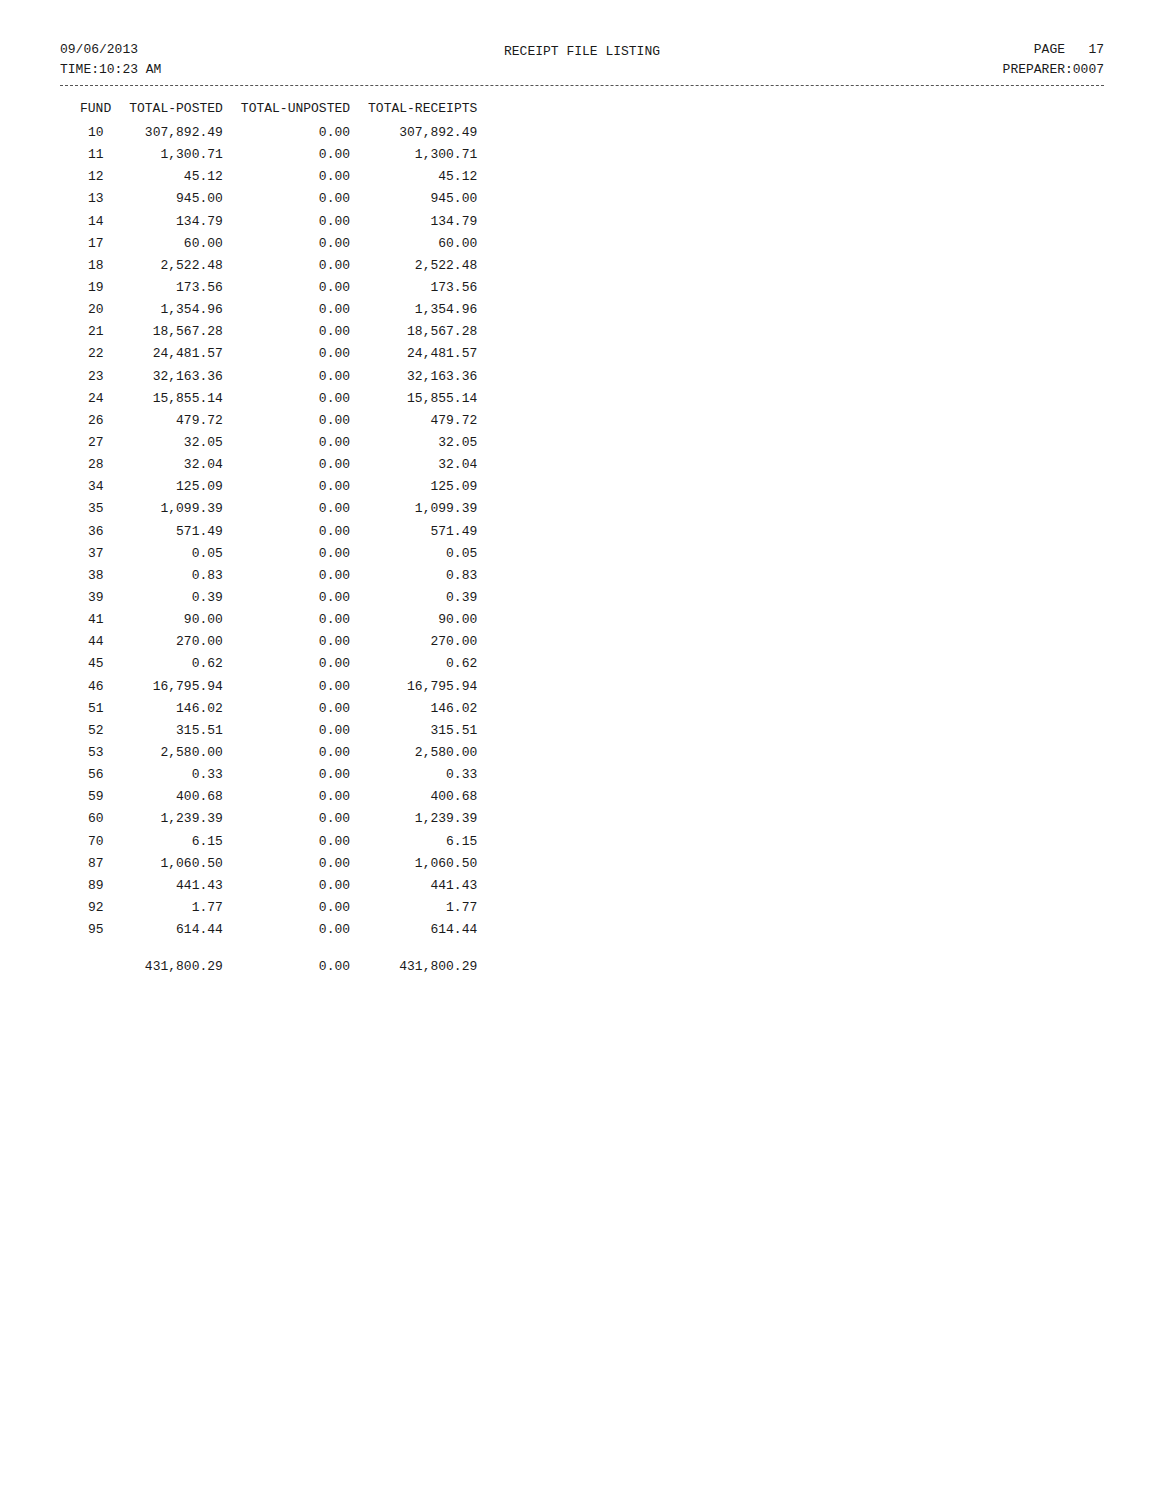09/06/2013 TIME:10:23 AM
RECEIPT FILE LISTING
PAGE 17 PREPARER:0007
| FUND | TOTAL-POSTED | TOTAL-UNPOSTED | TOTAL-RECEIPTS |
| --- | --- | --- | --- |
| 10 | 307,892.49 | 0.00 | 307,892.49 |
| 11 | 1,300.71 | 0.00 | 1,300.71 |
| 12 | 45.12 | 0.00 | 45.12 |
| 13 | 945.00 | 0.00 | 945.00 |
| 14 | 134.79 | 0.00 | 134.79 |
| 17 | 60.00 | 0.00 | 60.00 |
| 18 | 2,522.48 | 0.00 | 2,522.48 |
| 19 | 173.56 | 0.00 | 173.56 |
| 20 | 1,354.96 | 0.00 | 1,354.96 |
| 21 | 18,567.28 | 0.00 | 18,567.28 |
| 22 | 24,481.57 | 0.00 | 24,481.57 |
| 23 | 32,163.36 | 0.00 | 32,163.36 |
| 24 | 15,855.14 | 0.00 | 15,855.14 |
| 26 | 479.72 | 0.00 | 479.72 |
| 27 | 32.05 | 0.00 | 32.05 |
| 28 | 32.04 | 0.00 | 32.04 |
| 34 | 125.09 | 0.00 | 125.09 |
| 35 | 1,099.39 | 0.00 | 1,099.39 |
| 36 | 571.49 | 0.00 | 571.49 |
| 37 | 0.05 | 0.00 | 0.05 |
| 38 | 0.83 | 0.00 | 0.83 |
| 39 | 0.39 | 0.00 | 0.39 |
| 41 | 90.00 | 0.00 | 90.00 |
| 44 | 270.00 | 0.00 | 270.00 |
| 45 | 0.62 | 0.00 | 0.62 |
| 46 | 16,795.94 | 0.00 | 16,795.94 |
| 51 | 146.02 | 0.00 | 146.02 |
| 52 | 315.51 | 0.00 | 315.51 |
| 53 | 2,580.00 | 0.00 | 2,580.00 |
| 56 | 0.33 | 0.00 | 0.33 |
| 59 | 400.68 | 0.00 | 400.68 |
| 60 | 1,239.39 | 0.00 | 1,239.39 |
| 70 | 6.15 | 0.00 | 6.15 |
| 87 | 1,060.50 | 0.00 | 1,060.50 |
| 89 | 441.43 | 0.00 | 441.43 |
| 92 | 1.77 | 0.00 | 1.77 |
| 95 | 614.44 | 0.00 | 614.44 |
| | 431,800.29 | 0.00 | 431,800.29 |